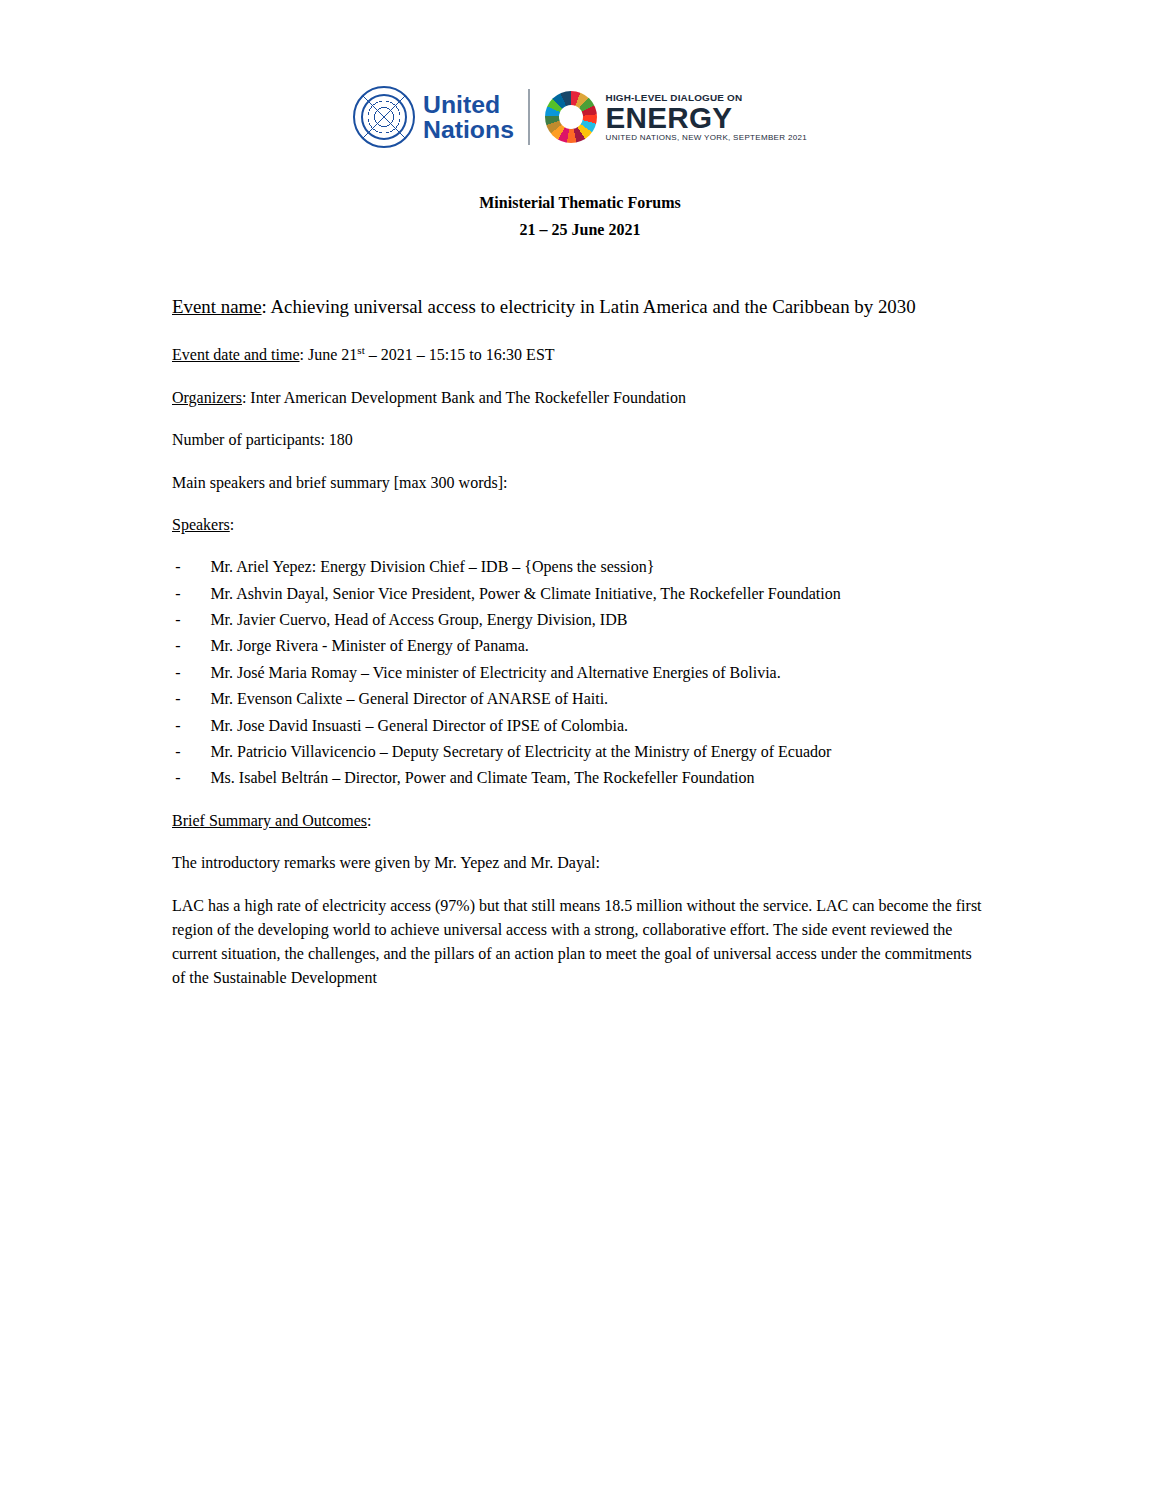United
Nations
High-Level Dialogue on
Energy
United Nations, New York, September 2021
Ministerial Thematic Forums
21 – 25 June 2021
Event name: Achieving universal access to electricity in Latin America and the Caribbean by 2030
Event date and time: June 21st – 2021 – 15:15 to 16:30 EST
Organizers: Inter American Development Bank and The Rockefeller Foundation
Number of participants: 180
Main speakers and brief summary [max 300 words]:
Speakers:
Mr. Ariel Yepez: Energy Division Chief – IDB – {Opens the session}
Mr. Ashvin Dayal, Senior Vice President, Power & Climate Initiative, The Rockefeller Foundation
Mr. Javier Cuervo, Head of Access Group, Energy Division, IDB
Mr. Jorge Rivera - Minister of Energy of Panama.
Mr. José Maria Romay – Vice minister of Electricity and Alternative Energies of Bolivia.
Mr. Evenson Calixte – General Director of ANARSE of Haiti.
Mr. Jose David Insuasti – General Director of IPSE of Colombia.
Mr. Patricio Villavicencio – Deputy Secretary of Electricity at the Ministry of Energy of Ecuador
Ms. Isabel Beltrán – Director, Power and Climate Team, The Rockefeller Foundation
Brief Summary and Outcomes:
The introductory remarks were given by Mr. Yepez and Mr. Dayal:
LAC has a high rate of electricity access (97%) but that still means 18.5 million without the service. LAC can become the first region of the developing world to achieve universal access with a strong, collaborative effort. The side event reviewed the current situation, the challenges, and the pillars of an action plan to meet the goal of universal access under the commitments of the Sustainable Development